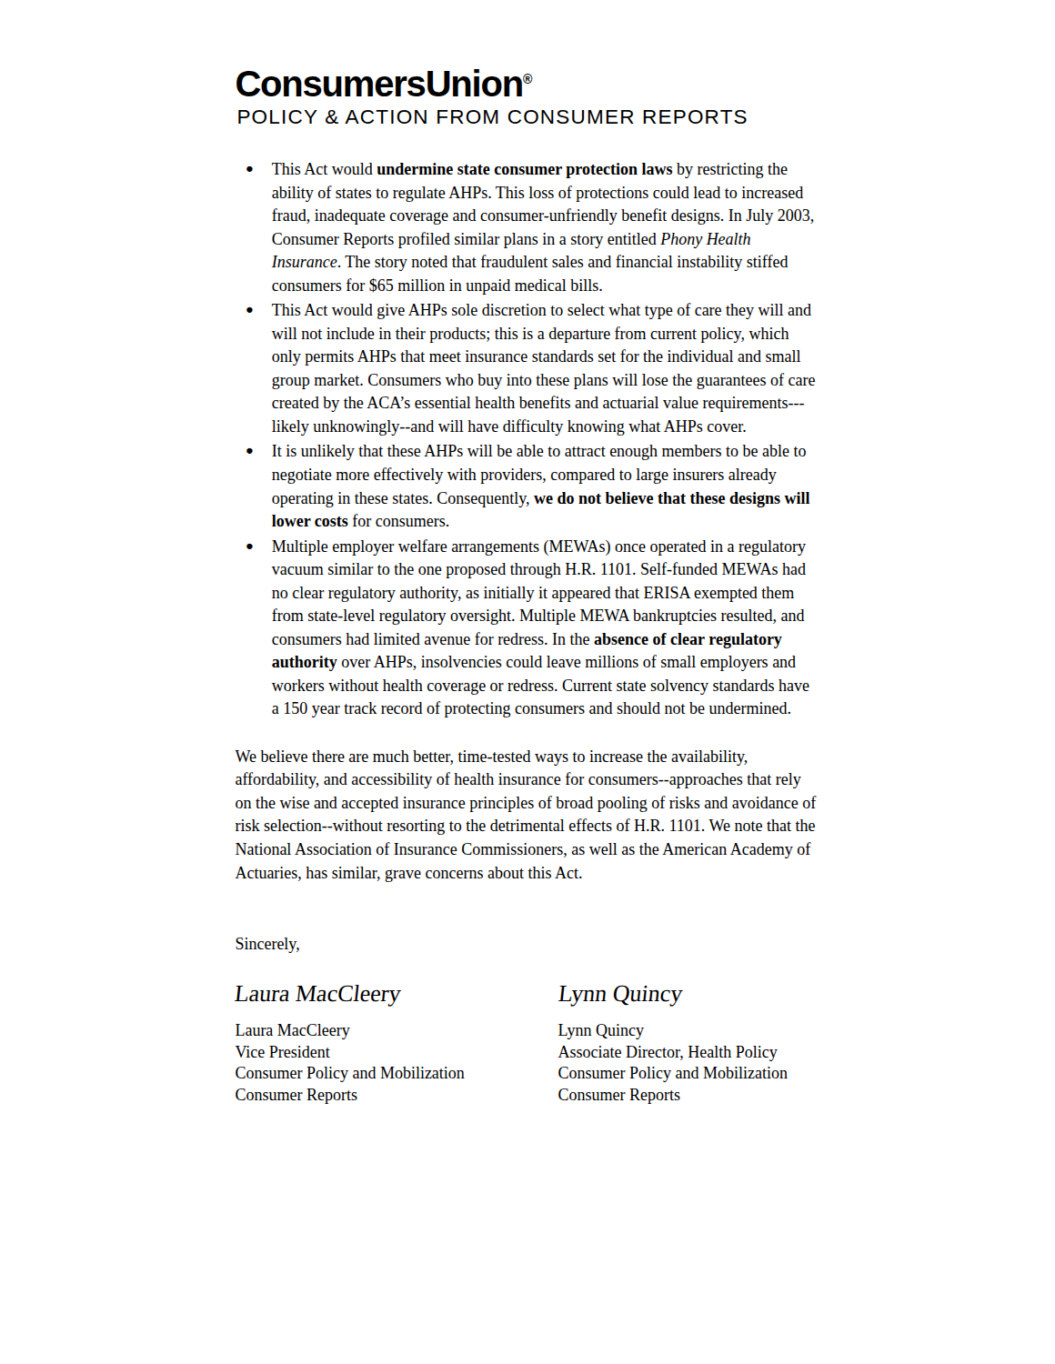ConsumersUnion®
POLICY & ACTION FROM CONSUMER REPORTS
This Act would undermine state consumer protection laws by restricting the ability of states to regulate AHPs. This loss of protections could lead to increased fraud, inadequate coverage and consumer-unfriendly benefit designs. In July 2003, Consumer Reports profiled similar plans in a story entitled Phony Health Insurance. The story noted that fraudulent sales and financial instability stiffed consumers for $65 million in unpaid medical bills.
This Act would give AHPs sole discretion to select what type of care they will and will not include in their products; this is a departure from current policy, which only permits AHPs that meet insurance standards set for the individual and small group market. Consumers who buy into these plans will lose the guarantees of care created by the ACA’s essential health benefits and actuarial value requirements---likely unknowingly--and will have difficulty knowing what AHPs cover.
It is unlikely that these AHPs will be able to attract enough members to be able to negotiate more effectively with providers, compared to large insurers already operating in these states. Consequently, we do not believe that these designs will lower costs for consumers.
Multiple employer welfare arrangements (MEWAs) once operated in a regulatory vacuum similar to the one proposed through H.R. 1101. Self-funded MEWAs had no clear regulatory authority, as initially it appeared that ERISA exempted them from state-level regulatory oversight. Multiple MEWA bankruptcies resulted, and consumers had limited avenue for redress. In the absence of clear regulatory authority over AHPs, insolvencies could leave millions of small employers and workers without health coverage or redress. Current state solvency standards have a 150 year track record of protecting consumers and should not be undermined.
We believe there are much better, time-tested ways to increase the availability, affordability, and accessibility of health insurance for consumers--approaches that rely on the wise and accepted insurance principles of broad pooling of risks and avoidance of risk selection--without resorting to the detrimental effects of H.R. 1101. We note that the National Association of Insurance Commissioners, as well as the American Academy of Actuaries, has similar, grave concerns about this Act.
Sincerely,
Laura MacCleery
Laura MacCleery
Vice President
Consumer Policy and Mobilization
Consumer Reports
Lynn Quincy
Lynn Quincy
Associate Director, Health Policy
Consumer Policy and Mobilization
Consumer Reports